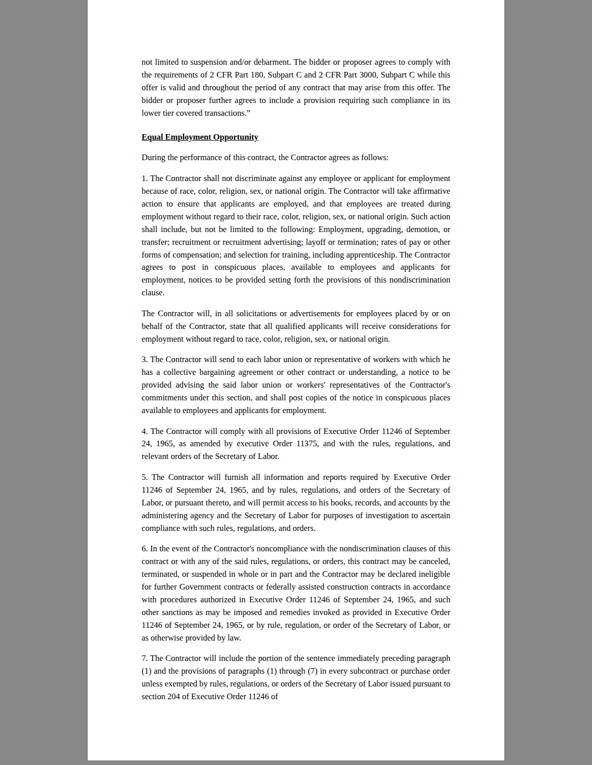not limited to suspension and/or debarment. The bidder or proposer agrees to comply with the requirements of 2 CFR Part 180, Subpart C and 2 CFR Part 3000, Subpart C while this offer is valid and throughout the period of any contract that may arise from this offer. The bidder or proposer further agrees to include a provision requiring such compliance in its lower tier covered transactions.”
Equal Employment Opportunity
During the performance of this contract, the Contractor agrees as follows:
1. The Contractor shall not discriminate against any employee or applicant for employment because of race, color, religion, sex, or national origin. The Contractor will take affirmative action to ensure that applicants are employed, and that employees are treated during employment without regard to their race, color, religion, sex, or national origin. Such action shall include, but not be limited to the following: Employment, upgrading, demotion, or transfer; recruitment or recruitment advertising; layoff or termination; rates of pay or other forms of compensation; and selection for training, including apprenticeship. The Contractor agrees to post in conspicuous places, available to employees and applicants for employment, notices to be provided setting forth the provisions of this nondiscrimination clause.
The Contractor will, in all solicitations or advertisements for employees placed by or on behalf of the Contractor, state that all qualified applicants will receive considerations for employment without regard to race, color, religion, sex, or national origin.
3. The Contractor will send to each labor union or representative of workers with which he has a collective bargaining agreement or other contract or understanding, a notice to be provided advising the said labor union or workers' representatives of the Contractor's commitments under this section, and shall post copies of the notice in conspicuous places available to employees and applicants for employment.
4. The Contractor will comply with all provisions of Executive Order 11246 of September 24, 1965, as amended by executive Order 11375, and with the rules, regulations, and relevant orders of the Secretary of Labor.
5. The Contractor will furnish all information and reports required by Executive Order 11246 of September 24, 1965, and by rules, regulations, and orders of the Secretary of Labor, or pursuant thereto, and will permit access to his books, records, and accounts by the administering agency and the Secretary of Labor for purposes of investigation to ascertain compliance with such rules, regulations, and orders.
6. In the event of the Contractor's noncompliance with the nondiscrimination clauses of this contract or with any of the said rules, regulations, or orders, this contract may be canceled, terminated, or suspended in whole or in part and the Contractor may be declared ineligible for further Government contracts or federally assisted construction contracts in accordance with procedures authorized in Executive Order 11246 of September 24, 1965, and such other sanctions as may be imposed and remedies invoked as provided in Executive Order 11246 of September 24, 1965, or by rule, regulation, or order of the Secretary of Labor, or as otherwise provided by law.
7. The Contractor will include the portion of the sentence immediately preceding paragraph (1) and the provisions of paragraphs (1) through (7) in every subcontract or purchase order unless exempted by rules, regulations, or orders of the Secretary of Labor issued pursuant to section 204 of Executive Order 11246 of